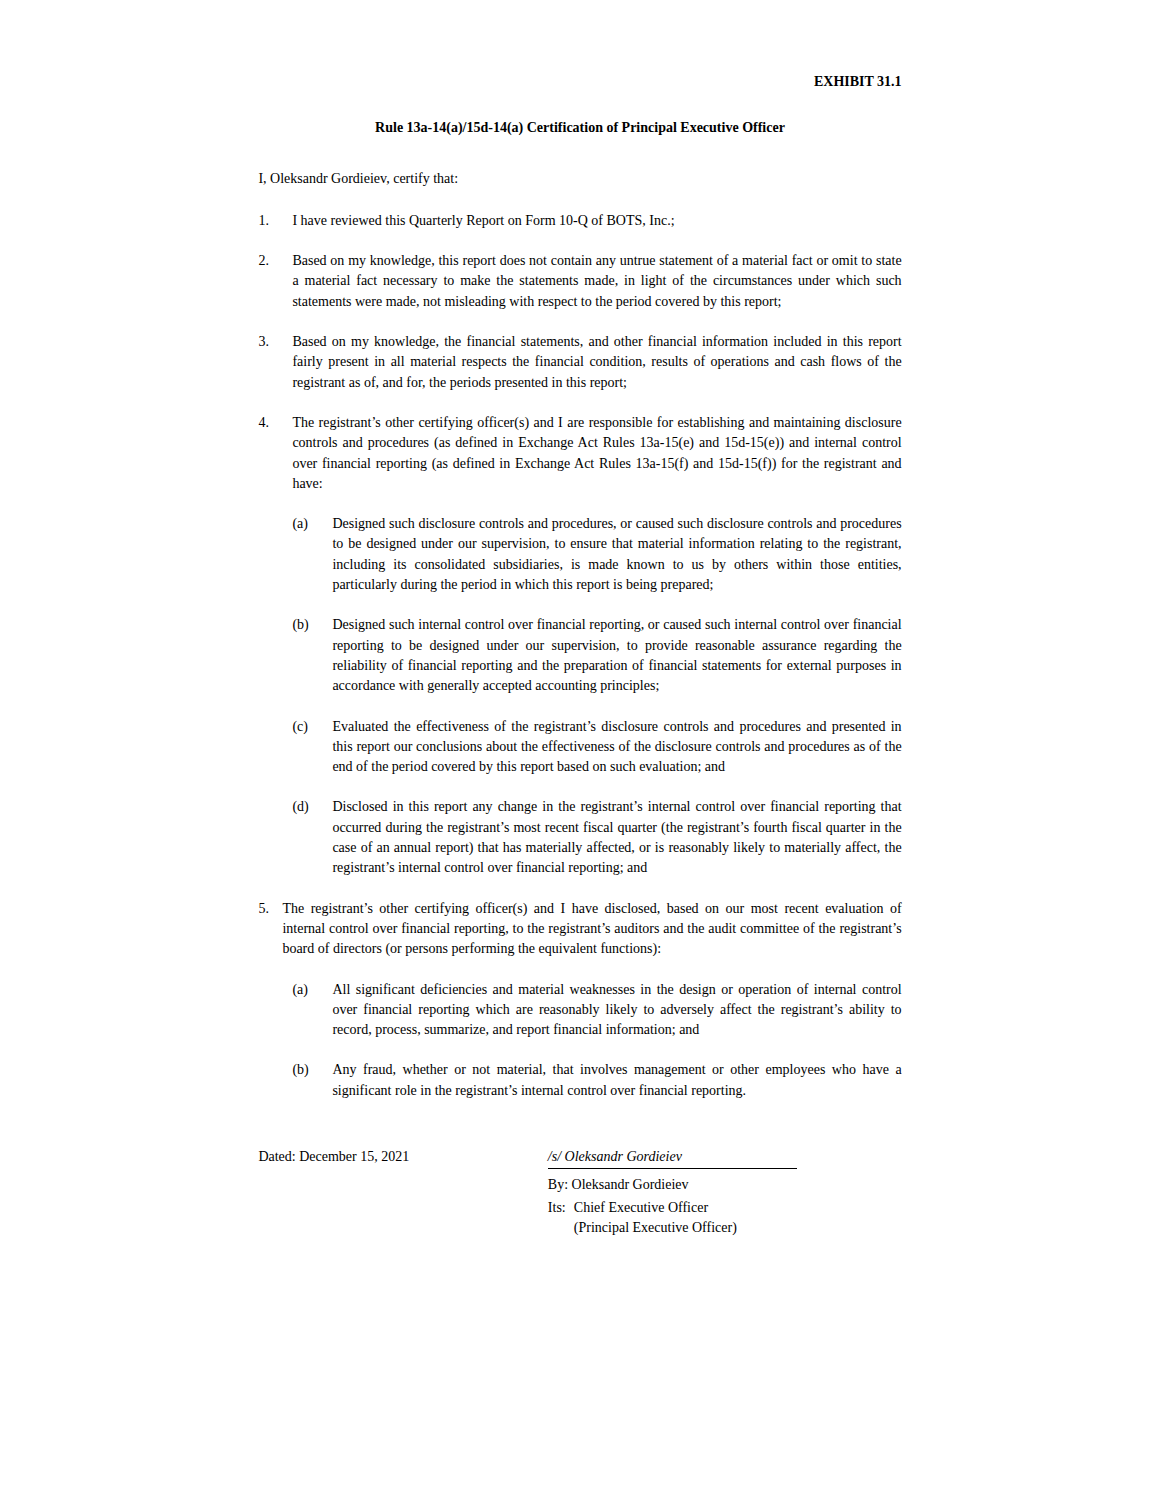EXHIBIT 31.1
Rule 13a-14(a)/15d-14(a) Certification of Principal Executive Officer
I, Oleksandr Gordieiev, certify that:
1.
I have reviewed this Quarterly Report on Form 10-Q of BOTS, Inc.;
2.
Based on my knowledge, this report does not contain any untrue statement of a material fact or omit to state a material fact necessary to make the statements made, in light of the circumstances under which such statements were made, not misleading with respect to the period covered by this report;
3.
Based on my knowledge, the financial statements, and other financial information included in this report fairly present in all material respects the financial condition, results of operations and cash flows of the registrant as of, and for, the periods presented in this report;
4.
The registrant’s other certifying officer(s) and I are responsible for establishing and maintaining disclosure controls and procedures (as defined in Exchange Act Rules 13a-15(e) and 15d-15(e)) and internal control over financial reporting (as defined in Exchange Act Rules 13a-15(f) and 15d-15(f)) for the registrant and have:
(a)
Designed such disclosure controls and procedures, or caused such disclosure controls and procedures to be designed under our supervision, to ensure that material information relating to the registrant, including its consolidated subsidiaries, is made known to us by others within those entities, particularly during the period in which this report is being prepared;
(b)
Designed such internal control over financial reporting, or caused such internal control over financial reporting to be designed under our supervision, to provide reasonable assurance regarding the reliability of financial reporting and the preparation of financial statements for external purposes in accordance with generally accepted accounting principles;
(c)
Evaluated the effectiveness of the registrant’s disclosure controls and procedures and presented in this report our conclusions about the effectiveness of the disclosure controls and procedures as of the end of the period covered by this report based on such evaluation; and
(d)
Disclosed in this report any change in the registrant’s internal control over financial reporting that occurred during the registrant’s most recent fiscal quarter (the registrant’s fourth fiscal quarter in the case of an annual report) that has materially affected, or is reasonably likely to materially affect, the registrant’s internal control over financial reporting; and
5.
The registrant’s other certifying officer(s) and I have disclosed, based on our most recent evaluation of internal control over financial reporting, to the registrant’s auditors and the audit committee of the registrant’s board of directors (or persons performing the equivalent functions):
(a)
All significant deficiencies and material weaknesses in the design or operation of internal control over financial reporting which are reasonably likely to adversely affect the registrant’s ability to record, process, summarize, and report financial information; and
(b)
Any fraud, whether or not material, that involves management or other employees who have a significant role in the registrant’s internal control over financial reporting.
| Dated: December 15, 2021 | /s/ Oleksandr Gordieiev By: Oleksandr Gordieiev Its: Chief Executive Officer (Principal Executive Officer) |